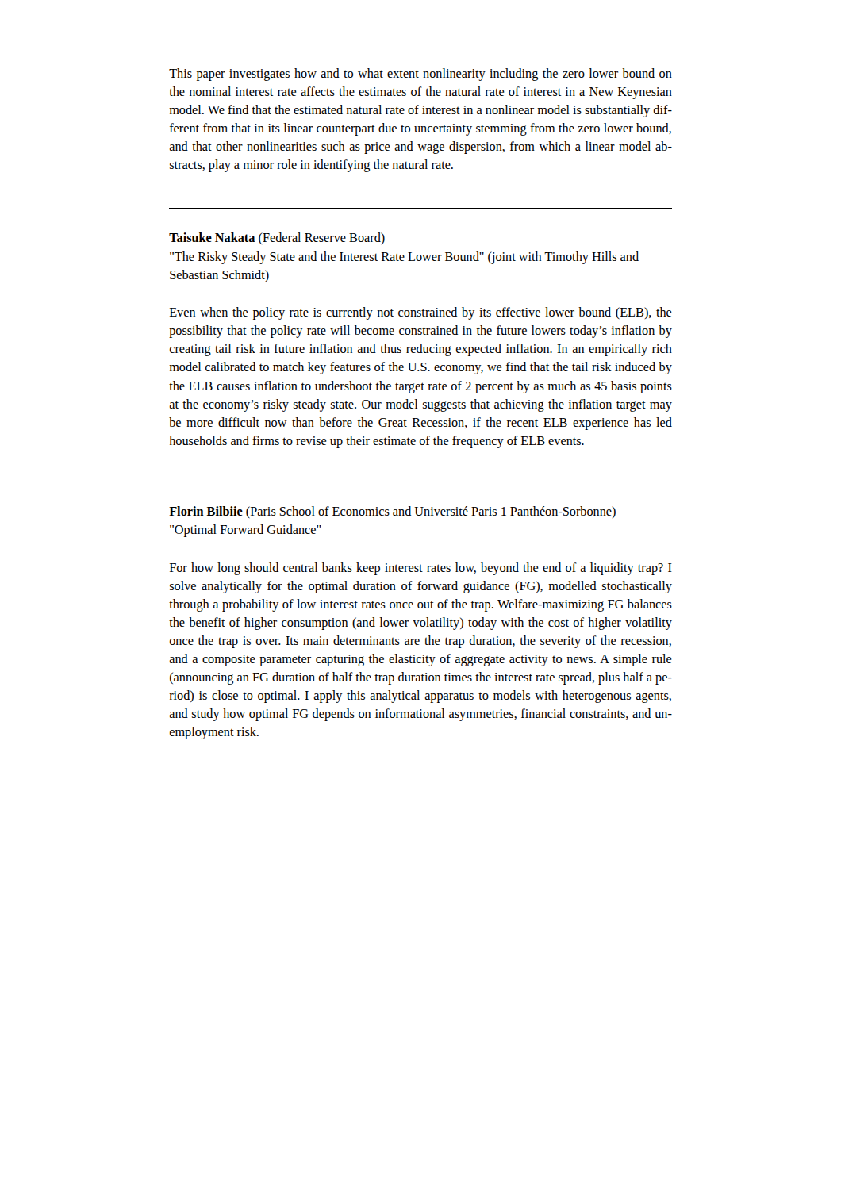This paper investigates how and to what extent nonlinearity including the zero lower bound on the nominal interest rate affects the estimates of the natural rate of interest in a New Keynesian model. We find that the estimated natural rate of interest in a nonlinear model is substantially different from that in its linear counterpart due to uncertainty stemming from the zero lower bound, and that other nonlinearities such as price and wage dispersion, from which a linear model abstracts, play a minor role in identifying the natural rate.
Taisuke Nakata (Federal Reserve Board)
"The Risky Steady State and the Interest Rate Lower Bound" (joint with Timothy Hills and Sebastian Schmidt)
Even when the policy rate is currently not constrained by its effective lower bound (ELB), the possibility that the policy rate will become constrained in the future lowers today’s inflation by creating tail risk in future inflation and thus reducing expected inflation. In an empirically rich model calibrated to match key features of the U.S. economy, we find that the tail risk induced by the ELB causes inflation to undershoot the target rate of 2 percent by as much as 45 basis points at the economy’s risky steady state. Our model suggests that achieving the inflation target may be more difficult now than before the Great Recession, if the recent ELB experience has led households and firms to revise up their estimate of the frequency of ELB events.
Florin Bilbiie (Paris School of Economics and Université Paris 1 Panthéon-Sorbonne)
"Optimal Forward Guidance"
For how long should central banks keep interest rates low, beyond the end of a liquidity trap? I solve analytically for the optimal duration of forward guidance (FG), modelled stochastically through a probability of low interest rates once out of the trap. Welfare-maximizing FG balances the benefit of higher consumption (and lower volatility) today with the cost of higher volatility once the trap is over. Its main determinants are the trap duration, the severity of the recession, and a composite parameter capturing the elasticity of aggregate activity to news. A simple rule (announcing an FG duration of half the trap duration times the interest rate spread, plus half a period) is close to optimal. I apply this analytical apparatus to models with heterogenous agents, and study how optimal FG depends on informational asymmetries, financial constraints, and unemployment risk.